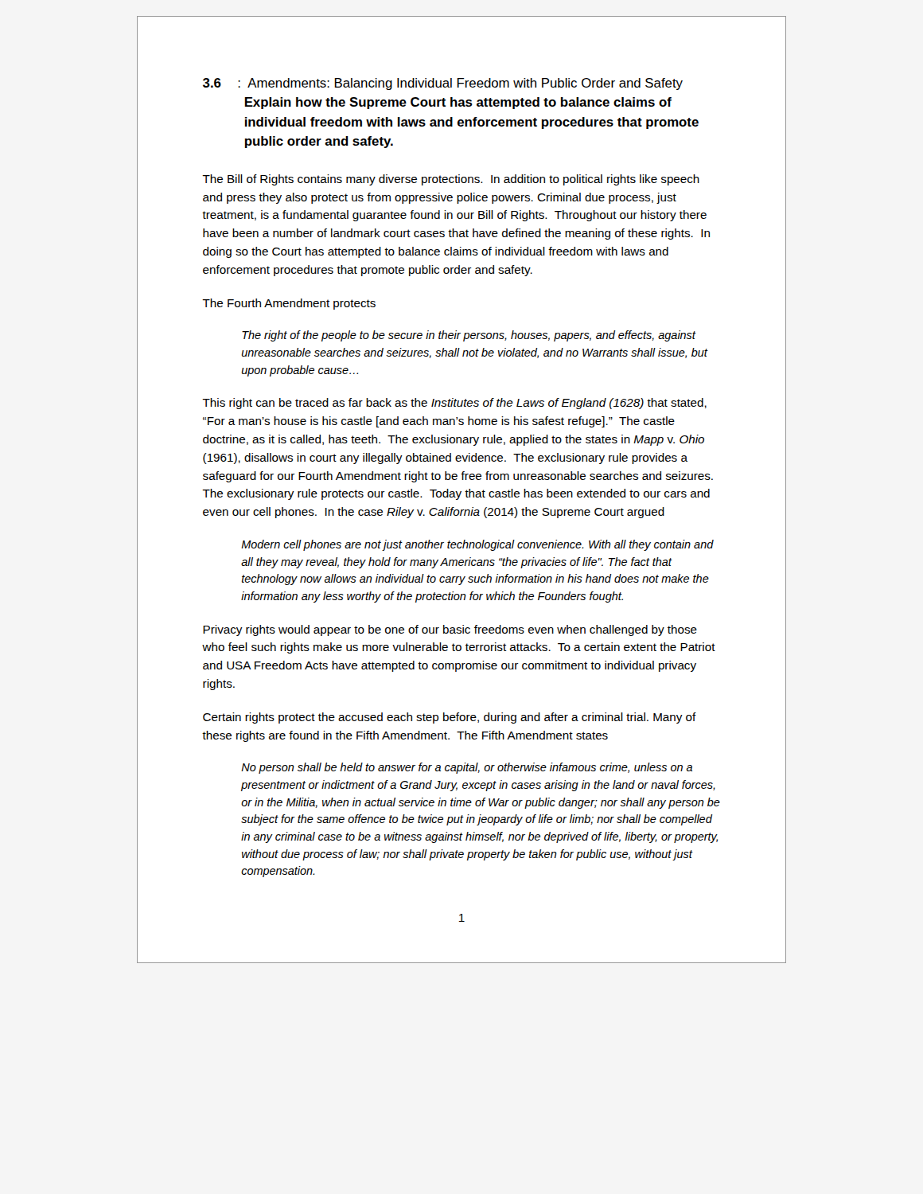3.6: Amendments: Balancing Individual Freedom with Public Order and Safety Explain how the Supreme Court has attempted to balance claims of individual freedom with laws and enforcement procedures that promote public order and safety.
The Bill of Rights contains many diverse protections. In addition to political rights like speech and press they also protect us from oppressive police powers. Criminal due process, just treatment, is a fundamental guarantee found in our Bill of Rights. Throughout our history there have been a number of landmark court cases that have defined the meaning of these rights. In doing so the Court has attempted to balance claims of individual freedom with laws and enforcement procedures that promote public order and safety.
The Fourth Amendment protects
The right of the people to be secure in their persons, houses, papers, and effects, against unreasonable searches and seizures, shall not be violated, and no Warrants shall issue, but upon probable cause…
This right can be traced as far back as the Institutes of the Laws of England (1628) that stated, “For a man’s house is his castle [and each man’s home is his safest refuge].” The castle doctrine, as it is called, has teeth. The exclusionary rule, applied to the states in Mapp v. Ohio (1961), disallows in court any illegally obtained evidence. The exclusionary rule provides a safeguard for our Fourth Amendment right to be free from unreasonable searches and seizures. The exclusionary rule protects our castle. Today that castle has been extended to our cars and even our cell phones. In the case Riley v. California (2014) the Supreme Court argued
Modern cell phones are not just another technological convenience. With all they contain and all they may reveal, they hold for many Americans “the privacies of life". The fact that technology now allows an individual to carry such information in his hand does not make the information any less worthy of the protection for which the Founders fought.
Privacy rights would appear to be one of our basic freedoms even when challenged by those who feel such rights make us more vulnerable to terrorist attacks. To a certain extent the Patriot and USA Freedom Acts have attempted to compromise our commitment to individual privacy rights.
Certain rights protect the accused each step before, during and after a criminal trial. Many of these rights are found in the Fifth Amendment. The Fifth Amendment states
No person shall be held to answer for a capital, or otherwise infamous crime, unless on a presentment or indictment of a Grand Jury, except in cases arising in the land or naval forces, or in the Militia, when in actual service in time of War or public danger; nor shall any person be subject for the same offence to be twice put in jeopardy of life or limb; nor shall be compelled in any criminal case to be a witness against himself, nor be deprived of life, liberty, or property, without due process of law; nor shall private property be taken for public use, without just compensation.
1